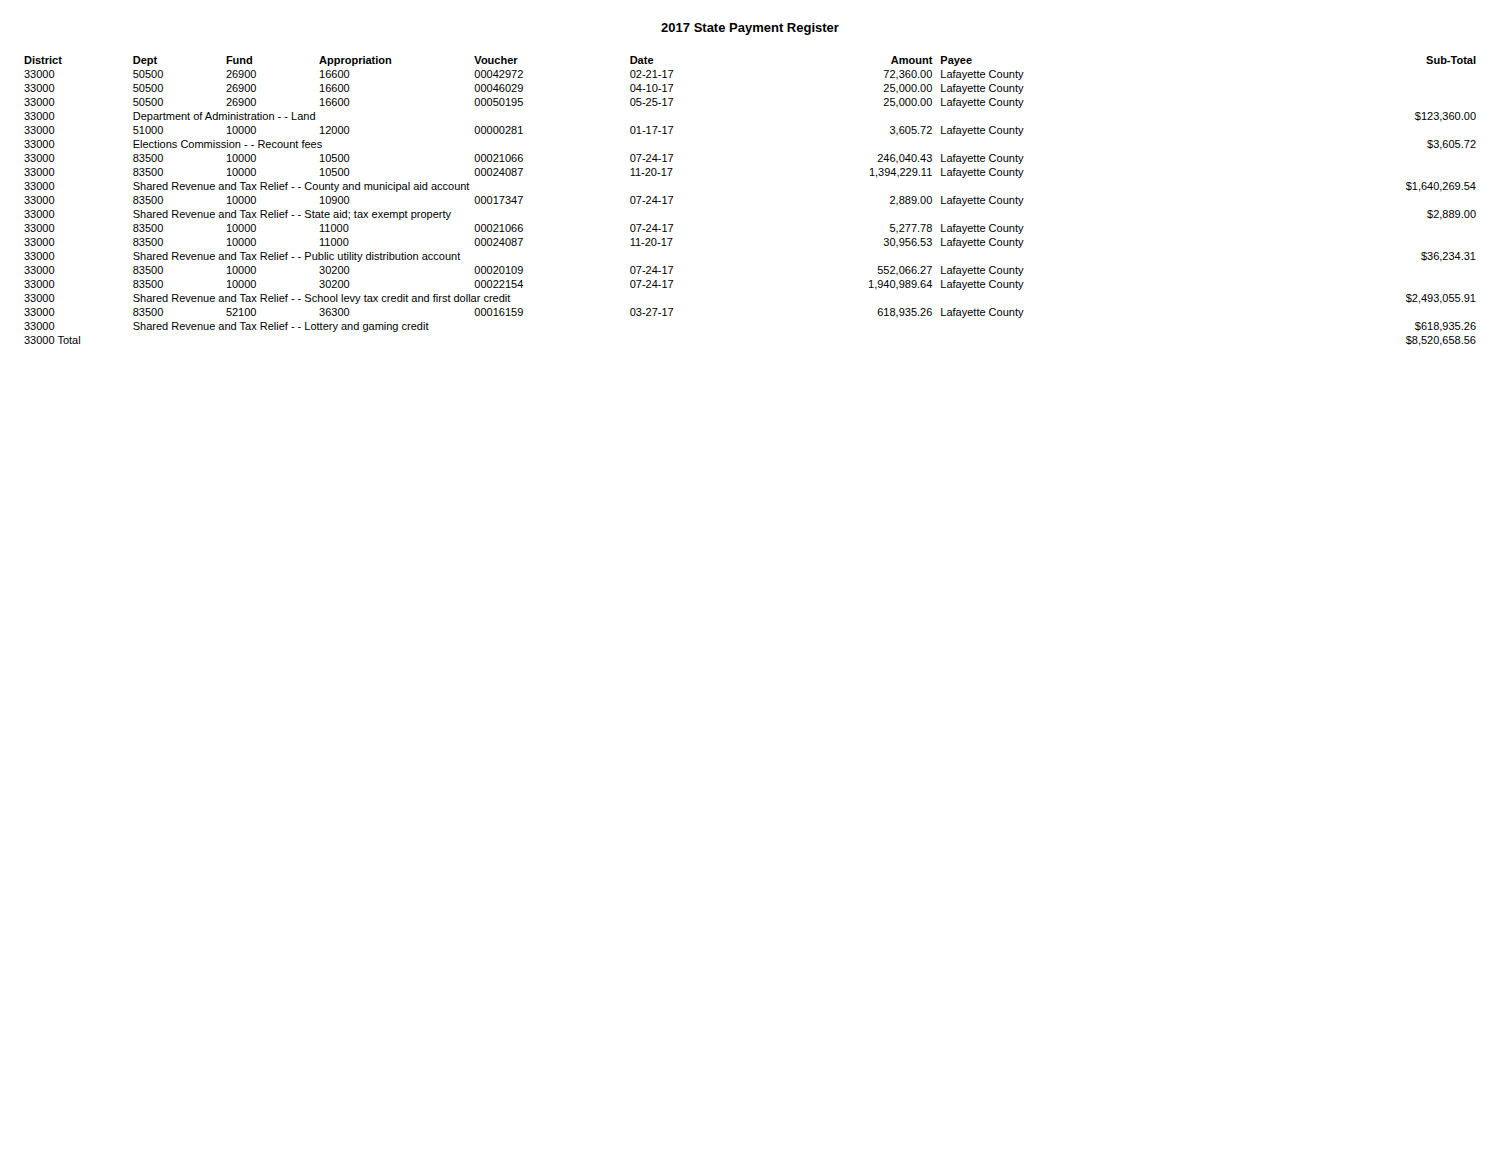2017 State Payment Register
| District | Dept | Fund | Appropriation | Voucher | Date | Amount | Payee | Sub-Total |
| --- | --- | --- | --- | --- | --- | --- | --- | --- |
| 33000 | 50500 | 26900 | 16600 | 00042972 | 02-21-17 | 72,360.00 | Lafayette County | |
| 33000 | 50500 | 26900 | 16600 | 00046029 | 04-10-17 | 25,000.00 | Lafayette County | |
| 33000 | 50500 | 26900 | 16600 | 00050195 | 05-25-17 | 25,000.00 | Lafayette County | |
| 33000 | Department of Administration - - Land | $123,360.00 |
| 33000 | 51000 | 10000 | 12000 | 00000281 | 01-17-17 | 3,605.72 | Lafayette County | |
| 33000 | Elections Commission - - Recount fees | $3,605.72 |
| 33000 | 83500 | 10000 | 10500 | 00021066 | 07-24-17 | 246,040.43 | Lafayette County | |
| 33000 | 83500 | 10000 | 10500 | 00024087 | 11-20-17 | 1,394,229.11 | Lafayette County | |
| 33000 | Shared Revenue and Tax Relief - - County and municipal aid account | $1,640,269.54 |
| 33000 | 83500 | 10000 | 10900 | 00017347 | 07-24-17 | 2,889.00 | Lafayette County | |
| 33000 | Shared Revenue and Tax Relief - - State aid; tax exempt property | $2,889.00 |
| 33000 | 83500 | 10000 | 11000 | 00021066 | 07-24-17 | 5,277.78 | Lafayette County | |
| 33000 | 83500 | 10000 | 11000 | 00024087 | 11-20-17 | 30,956.53 | Lafayette County | |
| 33000 | Shared Revenue and Tax Relief - - Public utility distribution account | $36,234.31 |
| 33000 | 83500 | 10000 | 30200 | 00020109 | 07-24-17 | 552,066.27 | Lafayette County | |
| 33000 | 83500 | 10000 | 30200 | 00022154 | 07-24-17 | 1,940,989.64 | Lafayette County | |
| 33000 | Shared Revenue and Tax Relief - - School levy tax credit and first dollar credit | $2,493,055.91 |
| 33000 | 83500 | 52100 | 36300 | 00016159 | 03-27-17 | 618,935.26 | Lafayette County | |
| 33000 | Shared Revenue and Tax Relief - - Lottery and gaming credit | $618,935.26 |
| 33000 Total | | $8,520,658.56 |